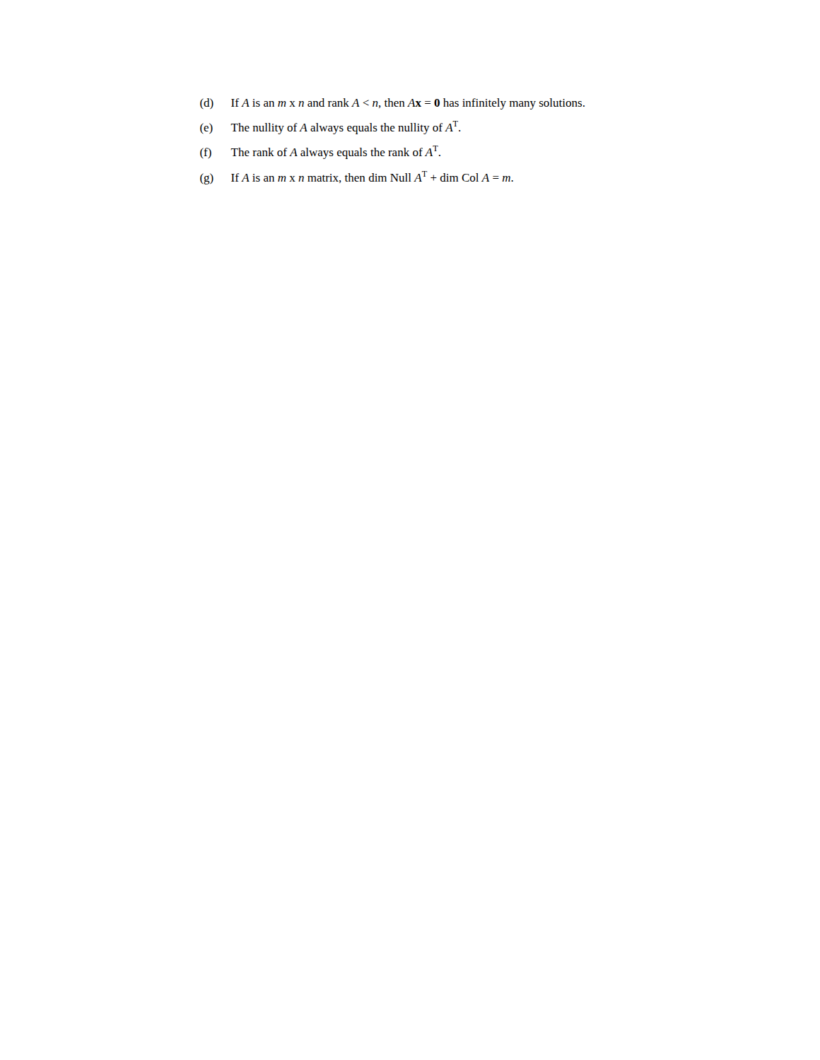(d) If A is an m x n and rank A < n, then Ax = 0 has infinitely many solutions.
(e) The nullity of A always equals the nullity of AT.
(f) The rank of A always equals the rank of AT.
(g) If A is an m x n matrix, then dim Null AT + dim Col A = m.